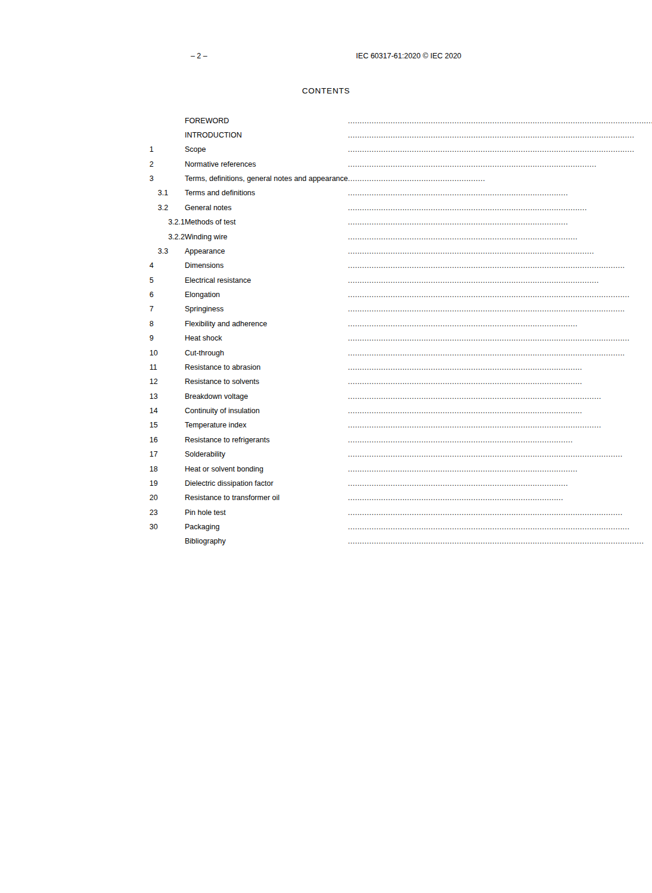– 2 – IEC 60317-61:2020 © IEC 2020
CONTENTS
| | | | FOREWORD | ................................................................................................................................. | 3 |
| | | | INTRODUCTION | ......................................................................................................................... | 5 |
| 1 | | | Scope | ......................................................................................................................... | 6 |
| 2 | | | Normative references | ......................................................................................................... | 6 |
| 3 | | | Terms, definitions, general notes and appearance | .......................................................... | 6 |
| | 3.1 | | Terms and definitions | ............................................................................................. | 6 |
| | 3.2 | | General notes | ..................................................................................................... | 6 |
| | | 3.2.1 | Methods of test | ............................................................................................. | 6 |
| | | 3.2.2 | Winding wire | ................................................................................................. | 7 |
| | 3.3 | | Appearance | ........................................................................................................ | 7 |
| 4 | | | Dimensions | ..................................................................................................................... | 7 |
| 5 | | | Electrical resistance | .......................................................................................................... | 7 |
| 6 | | | Elongation | ....................................................................................................................... | 7 |
| 7 | | | Springiness | ..................................................................................................................... | 7 |
| 8 | | | Flexibility and adherence | ................................................................................................. | 7 |
| 9 | | | Heat shock | ....................................................................................................................... | 7 |
| 10 | | | Cut-through | ..................................................................................................................... | 8 |
| 11 | | | Resistance to abrasion | ................................................................................................... | 8 |
| 12 | | | Resistance to solvents | ................................................................................................... | 8 |
| 13 | | | Breakdown voltage | ........................................................................................................... | 8 |
| 14 | | | Continuity of insulation | ................................................................................................... | 8 |
| 15 | | | Temperature index | ........................................................................................................... | 8 |
| 16 | | | Resistance to refrigerants | ............................................................................................... | 8 |
| 17 | | | Solderability | .................................................................................................................... | 8 |
| 18 | | | Heat or solvent bonding | ................................................................................................. | 8 |
| 19 | | | Dielectric dissipation factor | ............................................................................................. | 8 |
| 20 | | | Resistance to transformer oil | ........................................................................................... | 8 |
| 23 | | | Pin hole test | .................................................................................................................... | 8 |
| 30 | | | Packaging | ....................................................................................................................... | 9 |
| | | | Bibliography | ............................................................................................................................. | 10 |